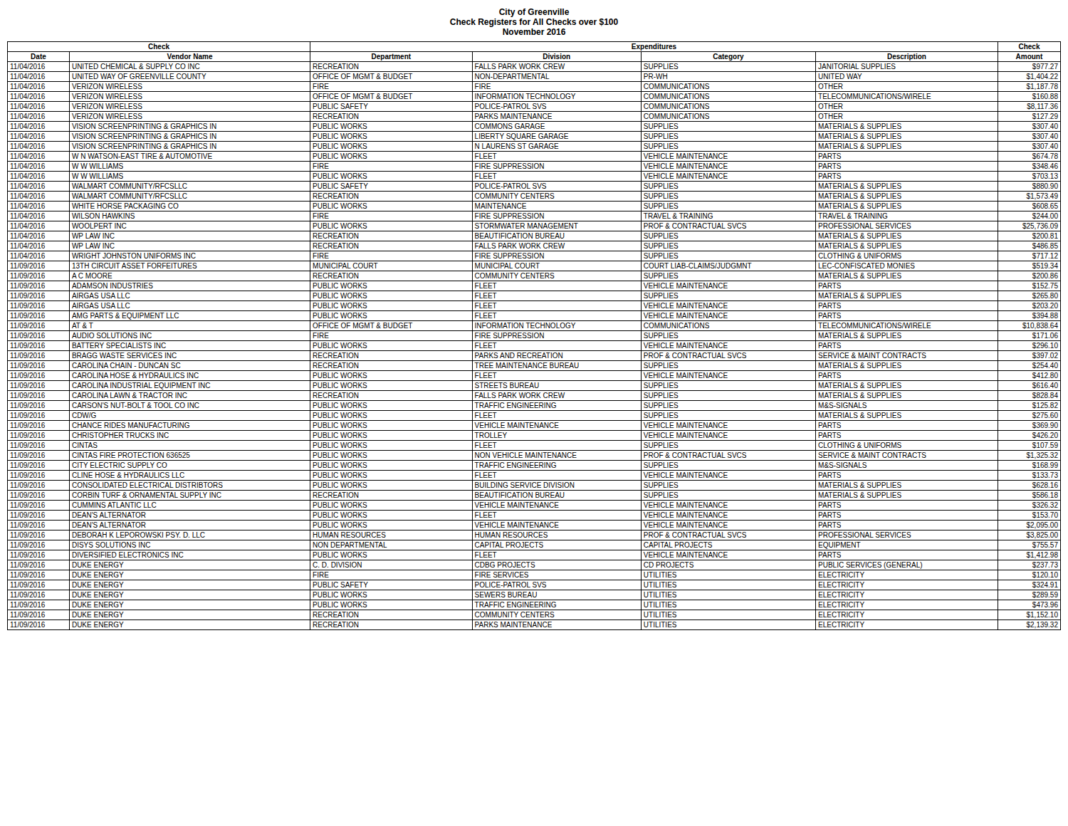City of Greenville Check Registers for All Checks over $100 November 2016
| Check | Expenditures | Check |
| --- | --- | --- |
| Date | Vendor Name | Department | Division | Category | Description | Amount |
| 11/04/2016 | UNITED CHEMICAL & SUPPLY CO INC | RECREATION | FALLS PARK WORK CREW | SUPPLIES | JANITORIAL SUPPLIES | $977.27 |
| 11/04/2016 | UNITED WAY OF GREENVILLE COUNTY | OFFICE OF MGMT & BUDGET | NON-DEPARTMENTAL | PR-WH | UNITED WAY | $1,404.22 |
| 11/04/2016 | VERIZON WIRELESS | FIRE | FIRE | COMMUNICATIONS | OTHER | $1,187.78 |
| 11/04/2016 | VERIZON WIRELESS | OFFICE OF MGMT & BUDGET | INFORMATION TECHNOLOGY | COMMUNICATIONS | TELECOMMUNICATIONS/WIRELE | $160.88 |
| 11/04/2016 | VERIZON WIRELESS | PUBLIC SAFETY | POLICE-PATROL SVS | COMMUNICATIONS | OTHER | $8,117.36 |
| 11/04/2016 | VERIZON WIRELESS | RECREATION | PARKS MAINTENANCE | COMMUNICATIONS | OTHER | $127.29 |
| 11/04/2016 | VISION SCREENPRINTING & GRAPHICS IN | PUBLIC WORKS | COMMONS GARAGE | SUPPLIES | MATERIALS & SUPPLIES | $307.40 |
| 11/04/2016 | VISION SCREENPRINTING & GRAPHICS IN | PUBLIC WORKS | LIBERTY SQUARE GARAGE | SUPPLIES | MATERIALS & SUPPLIES | $307.40 |
| 11/04/2016 | VISION SCREENPRINTING & GRAPHICS IN | PUBLIC WORKS | N LAURENS ST GARAGE | SUPPLIES | MATERIALS & SUPPLIES | $307.40 |
| 11/04/2016 | W N WATSON-EAST TIRE & AUTOMOTIVE | PUBLIC WORKS | FLEET | VEHICLE MAINTENANCE | PARTS | $674.78 |
| 11/04/2016 | W W WILLIAMS | FIRE | FIRE SUPPRESSION | VEHICLE MAINTENANCE | PARTS | $348.46 |
| 11/04/2016 | W W WILLIAMS | PUBLIC WORKS | FLEET | VEHICLE MAINTENANCE | PARTS | $703.13 |
| 11/04/2016 | WALMART COMMUNITY/RFCSLLC | PUBLIC SAFETY | POLICE-PATROL SVS | SUPPLIES | MATERIALS & SUPPLIES | $880.90 |
| 11/04/2016 | WALMART COMMUNITY/RFCSLLC | RECREATION | COMMUNITY CENTERS | SUPPLIES | MATERIALS & SUPPLIES | $1,573.49 |
| 11/04/2016 | WHITE HORSE PACKAGING CO | PUBLIC WORKS | MAINTENANCE | SUPPLIES | MATERIALS & SUPPLIES | $608.65 |
| 11/04/2016 | WILSON HAWKINS | FIRE | FIRE SUPPRESSION | TRAVEL & TRAINING | TRAVEL & TRAINING | $244.00 |
| 11/04/2016 | WOOLPERT INC | PUBLIC WORKS | STORMWATER MANAGEMENT | PROF & CONTRACTUAL SVCS | PROFESSIONAL SERVICES | $25,736.09 |
| 11/04/2016 | WP LAW INC | RECREATION | BEAUTIFICATION BUREAU | SUPPLIES | MATERIALS & SUPPLIES | $200.81 |
| 11/04/2016 | WP LAW INC | RECREATION | FALLS PARK WORK CREW | SUPPLIES | MATERIALS & SUPPLIES | $486.85 |
| 11/04/2016 | WRIGHT JOHNSTON UNIFORMS INC | FIRE | FIRE SUPPRESSION | SUPPLIES | CLOTHING & UNIFORMS | $717.12 |
| 11/09/2016 | 13TH CIRCUIT ASSET FORFEITURES | MUNICIPAL COURT | MUNICIPAL COURT | COURT LIAB-CLAIMS/JUDGMNT | LEC-CONFISCATED MONIES | $519.34 |
| 11/09/2016 | A C MOORE | RECREATION | COMMUNITY CENTERS | SUPPLIES | MATERIALS & SUPPLIES | $200.86 |
| 11/09/2016 | ADAMSON INDUSTRIES | PUBLIC WORKS | FLEET | VEHICLE MAINTENANCE | PARTS | $152.75 |
| 11/09/2016 | AIRGAS USA LLC | PUBLIC WORKS | FLEET | SUPPLIES | MATERIALS & SUPPLIES | $265.80 |
| 11/09/2016 | AIRGAS USA LLC | PUBLIC WORKS | FLEET | VEHICLE MAINTENANCE | PARTS | $203.20 |
| 11/09/2016 | AMG PARTS & EQUIPMENT LLC | PUBLIC WORKS | FLEET | VEHICLE MAINTENANCE | PARTS | $394.88 |
| 11/09/2016 | AT & T | OFFICE OF MGMT & BUDGET | INFORMATION TECHNOLOGY | COMMUNICATIONS | TELECOMMUNICATIONS/WIRELE | $10,838.64 |
| 11/09/2016 | AUDIO SOLUTIONS INC | FIRE | FIRE SUPPRESSION | SUPPLIES | MATERIALS & SUPPLIES | $171.06 |
| 11/09/2016 | BATTERY SPECIALISTS INC | PUBLIC WORKS | FLEET | VEHICLE MAINTENANCE | PARTS | $296.10 |
| 11/09/2016 | BRAGG WASTE SERVICES INC | RECREATION | PARKS AND RECREATION | PROF & CONTRACTUAL SVCS | SERVICE & MAINT CONTRACTS | $397.02 |
| 11/09/2016 | CAROLINA CHAIN - DUNCAN SC | RECREATION | TREE MAINTENANCE BUREAU | SUPPLIES | MATERIALS & SUPPLIES | $254.40 |
| 11/09/2016 | CAROLINA HOSE & HYDRAULICS INC | PUBLIC WORKS | FLEET | VEHICLE MAINTENANCE | PARTS | $412.80 |
| 11/09/2016 | CAROLINA INDUSTRIAL EQUIPMENT INC | PUBLIC WORKS | STREETS BUREAU | SUPPLIES | MATERIALS & SUPPLIES | $616.40 |
| 11/09/2016 | CAROLINA LAWN & TRACTOR INC | RECREATION | FALLS PARK WORK CREW | SUPPLIES | MATERIALS & SUPPLIES | $828.84 |
| 11/09/2016 | CARSON'S NUT-BOLT & TOOL CO INC | PUBLIC WORKS | TRAFFIC ENGINEERING | SUPPLIES | M&S-SIGNALS | $125.82 |
| 11/09/2016 | CDW/G | PUBLIC WORKS | FLEET | SUPPLIES | MATERIALS & SUPPLIES | $275.60 |
| 11/09/2016 | CHANCE RIDES MANUFACTURING | PUBLIC WORKS | VEHICLE MAINTENANCE | VEHICLE MAINTENANCE | PARTS | $369.90 |
| 11/09/2016 | CHRISTOPHER TRUCKS INC | PUBLIC WORKS | TROLLEY | VEHICLE MAINTENANCE | PARTS | $426.20 |
| 11/09/2016 | CINTAS | PUBLIC WORKS | FLEET | SUPPLIES | CLOTHING & UNIFORMS | $107.59 |
| 11/09/2016 | CINTAS FIRE PROTECTION 636525 | PUBLIC WORKS | NON VEHICLE MAINTENANCE | PROF & CONTRACTUAL SVCS | SERVICE & MAINT CONTRACTS | $1,325.32 |
| 11/09/2016 | CITY ELECTRIC SUPPLY CO | PUBLIC WORKS | TRAFFIC ENGINEERING | SUPPLIES | M&S-SIGNALS | $168.99 |
| 11/09/2016 | CLINE HOSE & HYDRAULICS LLC | PUBLIC WORKS | FLEET | VEHICLE MAINTENANCE | PARTS | $133.73 |
| 11/09/2016 | CONSOLIDATED ELECTRICAL DISTRIBTORS | PUBLIC WORKS | BUILDING SERVICE DIVISION | SUPPLIES | MATERIALS & SUPPLIES | $628.16 |
| 11/09/2016 | CORBIN TURF & ORNAMENTAL SUPPLY INC | RECREATION | BEAUTIFICATION BUREAU | SUPPLIES | MATERIALS & SUPPLIES | $586.18 |
| 11/09/2016 | CUMMINS ATLANTIC LLC | PUBLIC WORKS | VEHICLE MAINTENANCE | VEHICLE MAINTENANCE | PARTS | $326.32 |
| 11/09/2016 | DEAN'S ALTERNATOR | PUBLIC WORKS | FLEET | VEHICLE MAINTENANCE | PARTS | $153.70 |
| 11/09/2016 | DEAN'S ALTERNATOR | PUBLIC WORKS | VEHICLE MAINTENANCE | VEHICLE MAINTENANCE | PARTS | $2,095.00 |
| 11/09/2016 | DEBORAH K LEPOROWSKI PSY. D. LLC | HUMAN RESOURCES | HUMAN RESOURCES | PROF & CONTRACTUAL SVCS | PROFESSIONAL SERVICES | $3,825.00 |
| 11/09/2016 | DISYS SOLUTIONS INC | NON DEPARTMENTAL | CAPITAL PROJECTS | CAPITAL PROJECTS | EQUIPMENT | $755.57 |
| 11/09/2016 | DIVERSIFIED ELECTRONICS INC | PUBLIC WORKS | FLEET | VEHICLE MAINTENANCE | PARTS | $1,412.98 |
| 11/09/2016 | DUKE ENERGY | C. D. DIVISION | CDBG PROJECTS | CD PROJECTS | PUBLIC SERVICES (GENERAL) | $237.73 |
| 11/09/2016 | DUKE ENERGY | FIRE | FIRE SERVICES | UTILITIES | ELECTRICITY | $120.10 |
| 11/09/2016 | DUKE ENERGY | PUBLIC SAFETY | POLICE-PATROL SVS | UTILITIES | ELECTRICITY | $324.91 |
| 11/09/2016 | DUKE ENERGY | PUBLIC WORKS | SEWERS BUREAU | UTILITIES | ELECTRICITY | $289.59 |
| 11/09/2016 | DUKE ENERGY | PUBLIC WORKS | TRAFFIC ENGINEERING | UTILITIES | ELECTRICITY | $473.96 |
| 11/09/2016 | DUKE ENERGY | RECREATION | COMMUNITY CENTERS | UTILITIES | ELECTRICITY | $1,152.10 |
| 11/09/2016 | DUKE ENERGY | RECREATION | PARKS MAINTENANCE | UTILITIES | ELECTRICITY | $2,139.32 |